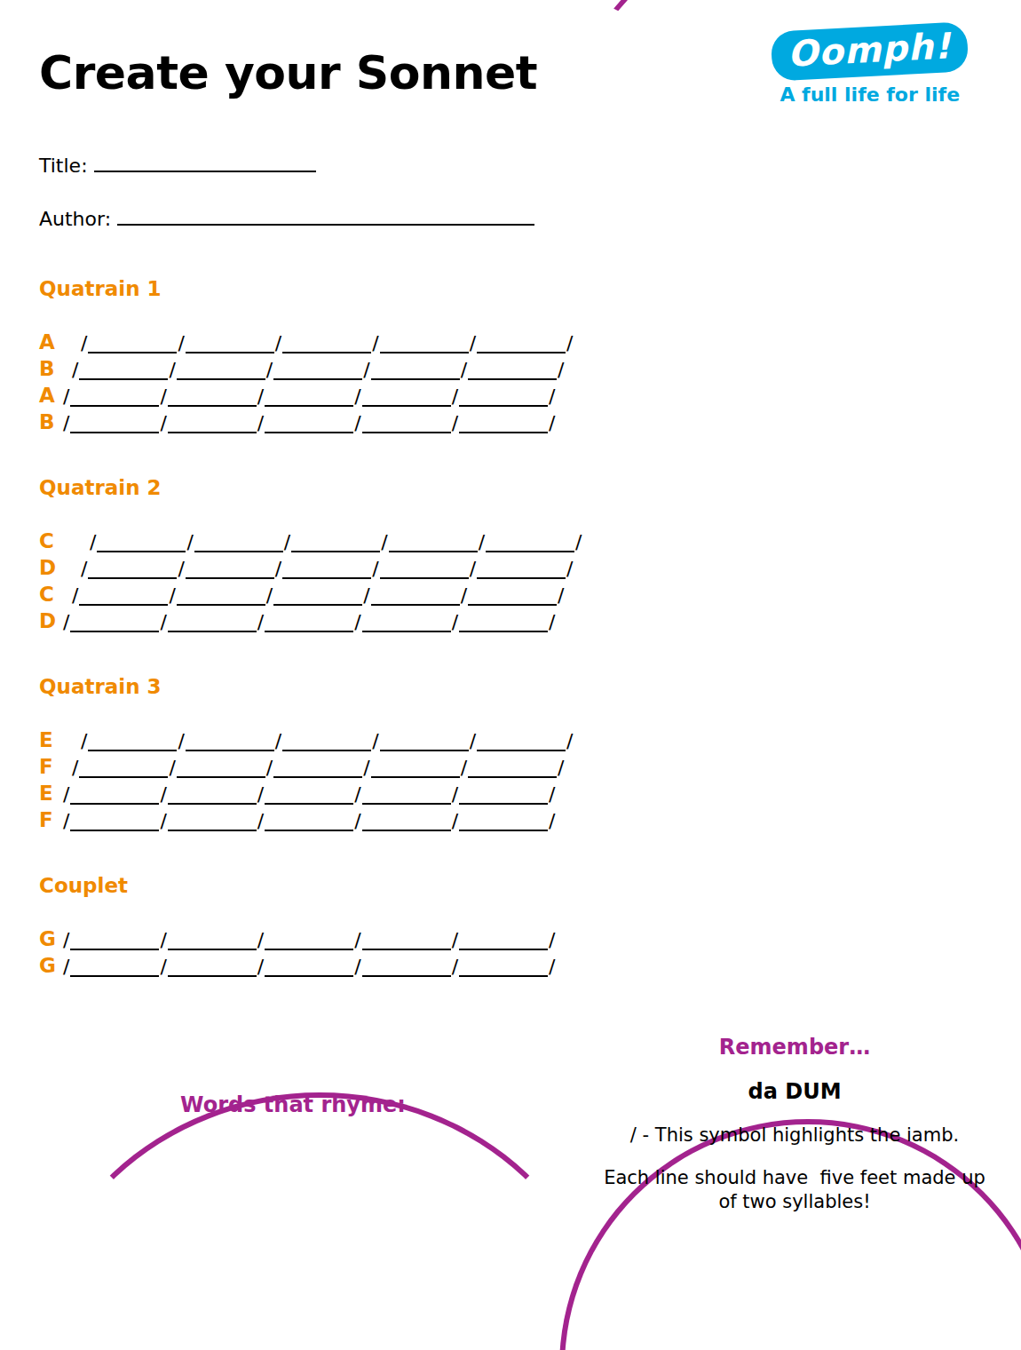Create your Sonnet
Oomph!
A full life for life
Title:
Author:
Quatrain 1
A / / / / / /
B / / / / / /
A / / / / / /
B / / / / / /
Quatrain 2
C / / / / / /
D / / / / / /
C / / / / / /
D / / / / / /
Quatrain 3
E / / / / / /
F / / / / / /
E / / / / / /
F / / / / / /
Couplet
G / / / / / /
G / / / / / /
Words that rhyme:
Remember…
da DUM
/ - This symbol highlights the iamb.
Each line should have five feet made up of two syllables!